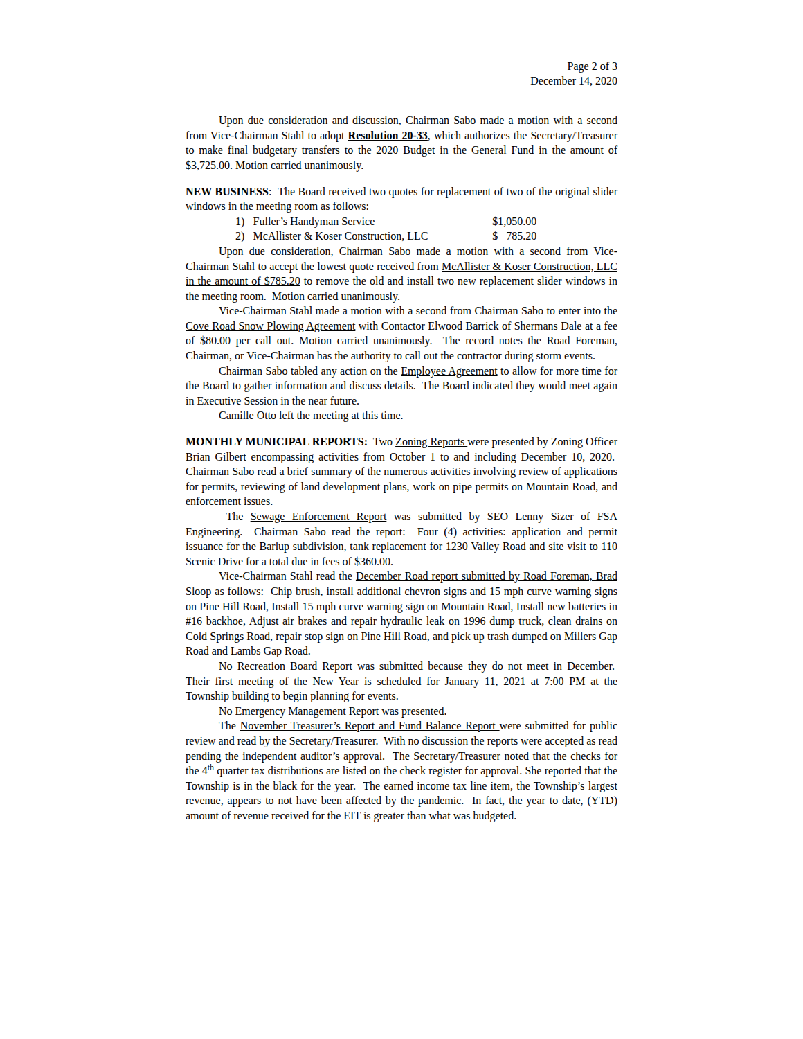Page 2 of 3
December 14, 2020
Upon due consideration and discussion, Chairman Sabo made a motion with a second from Vice-Chairman Stahl to adopt Resolution 20-33, which authorizes the Secretary/Treasurer to make final budgetary transfers to the 2020 Budget in the General Fund in the amount of $3,725.00. Motion carried unanimously.
NEW BUSINESS: The Board received two quotes for replacement of two of the original slider windows in the meeting room as follows:
1) Fuller’s Handyman Service$1,050.00
2) McAllister & Koser Construction, LLC$ 785.20
Upon due consideration, Chairman Sabo made a motion with a second from Vice-Chairman Stahl to accept the lowest quote received from McAllister & Koser Construction, LLC in the amount of $785.20 to remove the old and install two new replacement slider windows in the meeting room. Motion carried unanimously.
Vice-Chairman Stahl made a motion with a second from Chairman Sabo to enter into the Cove Road Snow Plowing Agreement with Contactor Elwood Barrick of Shermans Dale at a fee of $80.00 per call out. Motion carried unanimously. The record notes the Road Foreman, Chairman, or Vice-Chairman has the authority to call out the contractor during storm events.
Chairman Sabo tabled any action on the Employee Agreement to allow for more time for the Board to gather information and discuss details. The Board indicated they would meet again in Executive Session in the near future.
Camille Otto left the meeting at this time.
MONTHLY MUNICIPAL REPORTS: Two Zoning Reports were presented by Zoning Officer Brian Gilbert encompassing activities from October 1 to and including December 10, 2020. Chairman Sabo read a brief summary of the numerous activities involving review of applications for permits, reviewing of land development plans, work on pipe permits on Mountain Road, and enforcement issues.
The Sewage Enforcement Report was submitted by SEO Lenny Sizer of FSA Engineering. Chairman Sabo read the report: Four (4) activities: application and permit issuance for the Barlup subdivision, tank replacement for 1230 Valley Road and site visit to 110 Scenic Drive for a total due in fees of $360.00.
Vice-Chairman Stahl read the December Road report submitted by Road Foreman, Brad Sloop as follows: Chip brush, install additional chevron signs and 15 mph curve warning signs on Pine Hill Road, Install 15 mph curve warning sign on Mountain Road, Install new batteries in #16 backhoe, Adjust air brakes and repair hydraulic leak on 1996 dump truck, clean drains on Cold Springs Road, repair stop sign on Pine Hill Road, and pick up trash dumped on Millers Gap Road and Lambs Gap Road.
No Recreation Board Report was submitted because they do not meet in December. Their first meeting of the New Year is scheduled for January 11, 2021 at 7:00 PM at the Township building to begin planning for events.
No Emergency Management Report was presented.
The November Treasurer’s Report and Fund Balance Report were submitted for public review and read by the Secretary/Treasurer. With no discussion the reports were accepted as read pending the independent auditor’s approval. The Secretary/Treasurer noted that the checks for the 4th quarter tax distributions are listed on the check register for approval. She reported that the Township is in the black for the year. The earned income tax line item, the Township’s largest revenue, appears to not have been affected by the pandemic. In fact, the year to date, (YTD) amount of revenue received for the EIT is greater than what was budgeted.